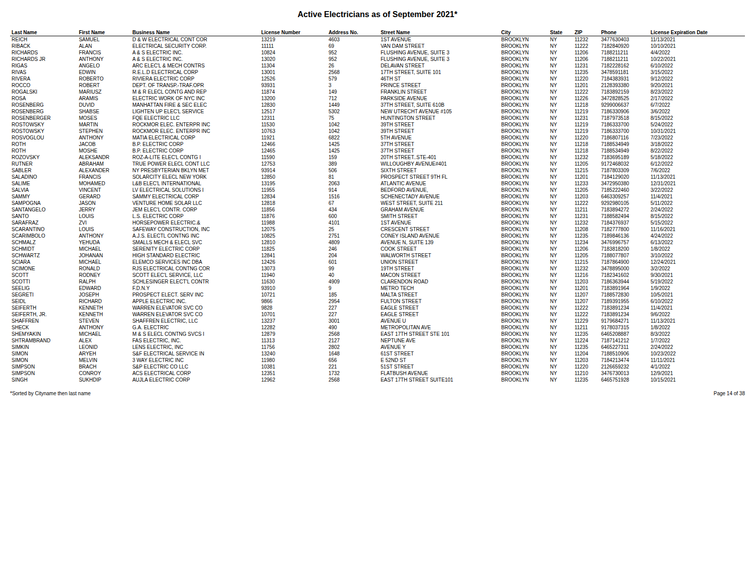Active Electricians as of September 2021*
| Last Name | First Name | Business Name | License Number | Address No. | Street Name | City | State | ZIP | Phone | License Expiration Date |
| --- | --- | --- | --- | --- | --- | --- | --- | --- | --- | --- |
| REICH | SAMUEL | D & W ELECTRICAL CONT COR | 13219 | 4603 | 1ST AVENUE | BROOKLYN | NY | 11232 | 3477630403 | 11/13/2021 |
| RIBACK | ALAN | ELECTRICAL SECURITY CORP. | 11111 | 69 | VAN DAM STREET | BROOKLYN | NY | 11222 | 7182840920 | 10/10/2021 |
| RICHARDS | FRANCIS | A & S ELECTRIC INC. | 10824 | 952 | FLUSHING AVENUE, SUITE 3 | BROOKLYN | NY | 11206 | 7188211211 | 4/4/2022 |
| RICHARDS JR | ANTHONY | A & S ELECTRIC INC. | 13020 | 952 | FLUSHING AVENUE, SUITE 3 | BROOKLYN | NY | 11206 | 7188211211 | 10/22/2021 |
| RIGAS | ANGELO | ARC ELEC'L & MECH CONTRS | 11304 | 26 | DELAVAN STREET | BROOKLYN | NY | 11231 | 7182228162 | 6/10/2022 |
| RIVAS | EDWIN | R.E.L.D ELECTRICAL CORP | 13001 | 2568 | 17TH STREET, SUITE 101 | BROOKLYN | NY | 11235 | 3478591181 | 3/15/2022 |
| RIVERA | ROBERTO | RIVIERA ELECTRIC CORP | 12526 | 579 | 46TH ST | BROOKLYN | NY | 11220 | 7184383931 | 9/12/2022 |
| ROCCO | ROBERT | DEPT. OF TRANSP.-TRAF.OPR | 93931 | 3 | PRINCE STREET | BROOKLYN | NY | 11201 | 2128393380 | 9/20/2021 |
| ROGALSKI | MARIUSZ | M & R ELECL CONTG AND REP | 11874 | 149 | FRANKLIN STREET | BROOKLYN | NY | 11222 | 7183892159 | 8/23/2022 |
| ROSA | ARAMIS | ELECTRIC WORK OF NYC INC | 13200 | 712 | PARKSIDE AVENUE | BROOKLYN | NY | 11226 | 3472828525 | 2/17/2022 |
| ROSENBERG | DUVID | MANHATTAN FIRE & SEC ELEC | 12830 | 1449 | 37TH STREET, SUITE 610B | BROOKLYN | NY | 11218 | 9299006637 | 6/7/2022 |
| ROSENBERG | SHABSE | LIGHTEN UP ELEC'L SERVICE | 12517 | 5302 | NEW UTRECHT AVENUE #105 | BROOKLYN | NY | 11219 | 7186330906 | 3/6/2022 |
| ROSENBERGER | MOSES | FQE ELECTRIC LLC | 12311 | 75 | HUNTINGTON STREET | BROOKLYN | NY | 11231 | 7187973518 | 8/15/2022 |
| ROSTOWSKY | MARTIN | ROCKMOR ELEC. ENTERPR INC | 11530 | 1042 | 39TH STREET | BROOKLYN | NY | 11219 | 7186333700 | 5/24/2022 |
| ROSTOWSKY | STEPHEN | ROCKMOR ELEC. ENTERPR INC | 10763 | 1042 | 39TH STREET | BROOKLYN | NY | 11219 | 7186333700 | 10/31/2021 |
| ROSVOGLOU | ANTHONY | MATIA ELECTRICAL CORP | 11921 | 6822 | 5TH AVENUE | BROOKLYN | NY | 11220 | 7186807116 | 7/23/2022 |
| ROTH | JACOB | B.P. ELECTRIC CORP | 12466 | 1425 | 37TH STREET | BROOKLYN | NY | 11218 | 7188534949 | 3/18/2022 |
| ROTH | MOSHE | B.P. ELECTRIC CORP | 12465 | 1425 | 37TH STREET | BROOKLYN | NY | 11218 | 7188534949 | 8/22/2022 |
| ROZOVSKY | ALEKSANDR | ROZ-A-LITE ELEC'L CONTG I | 11590 | 159 | 20TH STREET..STE-401 | BROOKLYN | NY | 11232 | 7183695189 | 5/18/2022 |
| RUTNER | ABRAHAM | TRUE POWER ELECL CONT LLC | 12753 | 389 | WILLOUGHBY AVENUE#401 | BROOKLYN | NY | 11205 | 9172468032 | 6/12/2022 |
| SABLER | ALEXANDER | NY PRESBYTERIAN BKLYN MET | 93914 | 506 | SIXTH STREET | BROOKLYN | NY | 11215 | 7187803309 | 7/6/2022 |
| SALADINO | FRANCIS | SOLARCITY ELECL NEW YORK | 12850 | 81 | PROSPECT STREET 9TH FL | BROOKLYN | NY | 11201 | 7184129020 | 11/13/2021 |
| SALIME | MOHAMED | L&B ELEC'L INTERNATIONAL | 13195 | 2063 | ATLANTIC AVENUE | BROOKLYN | NY | 11233 | 3472950380 | 12/31/2021 |
| SALVIA | VINCENT | LV ELECTRICAL SOLUTIONS I | 11955 | 914 | BEDFORD AVENUE, | BROOKLYN | NY | 11205 | 7185222460 | 3/22/2022 |
| SAMMY | GERARD | SAMMY ELECTRICAL CORP | 12834 | 1516 | SCHENECTADY AVENUE | BROOKLYN | NY | 11203 | 6463309257 | 11/4/2021 |
| SAMPOGNA | JASON | VENTURE HOME SOLAR LLC | 12818 | 67 | WEST STREET, SUITE 211 | BROOKLYN | NY | 11222 | 9292980105 | 5/11/2022 |
| SANTANGELO | JERRY | JEM ELEC'L CONTR. CORP | 11856 | 434 | GRAHAM AVENUE | BROOKLYN | NY | 11211 | 7183894272 | 2/24/2022 |
| SANTO | LOUIS | L.S. ELECTRIC CORP | 11876 | 600 | SMITH STREET | BROOKLYN | NY | 11231 | 7188582494 | 8/15/2022 |
| SARAFRAZ | ZVI | HORSEPOWER ELECTRIC.& | 11988 | 4101 | 1ST AVENUE | BROOKLYN | NY | 11232 | 7184376937 | 5/15/2022 |
| SCARANTINO | LOUIS | SAFEWAY CONSTRUCTION, INC | 12075 | 25 | CRESCENT STREET | BROOKLYN | NY | 11208 | 7182777800 | 11/16/2021 |
| SCARIMBOLO | ANTHONY | A.J.S. ELECTL CONTNG INC | 10825 | 2751 | CONEY ISLAND AVENUE | BROOKLYN | NY | 11235 | 7189846136 | 4/24/2022 |
| SCHMALZ | YEHUDA | SMALLS MECH & ELECL SVC | 12810 | 4809 | AVENUE N, SUITE 139 | BROOKLYN | NY | 11234 | 3476996757 | 6/13/2022 |
| SCHMIDT | MICHAEL | SERENITY ELECTRIC CORP | 11825 | 246 | COOK STREET | BROOKLYN | NY | 11206 | 7183818200 | 1/8/2022 |
| SCHWARTZ | JOHANAN | HIGH STANDARD ELECTRIC | 12841 | 204 | WALWORTH STREET | BROOKLYN | NY | 11205 | 7188077807 | 3/10/2022 |
| SCIARA | MICHAEL | ELEMCO SERVICES INC DBA | 12426 | 601 | UNION STREET | BROOKLYN | NY | 11215 | 7187864900 | 12/24/2021 |
| SCIMONE | RONALD | RJS ELECTRICAL CONTNG COR | 13073 | 99 | 19TH STREET | BROOKLYN | NY | 11232 | 3478895000 | 3/2/2022 |
| SCOTT | RODNEY | SCOTT ELEC'L SERVICE, LLC | 11940 | 40 | MACON STREET | BROOKLYN | NY | 11216 | 7182341602 | 9/30/2021 |
| SCOTTI | RALPH | SCHLESINGER ELECT'L CONTR | 11630 | 4909 | CLARENDON ROAD | BROOKLYN | NY | 11203 | 7186363944 | 5/19/2022 |
| SEELIG | EDWARD | F.D.N.Y | 93910 | 9 | METRO TECH | BROOKLYN | NY | 11201 | 7183891964 | 1/9/2022 |
| SEGRETI | JOSEPH | PROSPECT ELECT. SERV INC | 10721 | 185 | MALTA STREET | BROOKLYN | NY | 11207 | 7188572830 | 10/5/2021 |
| SEIDL | RICHARD | APPLE ELECTRIC INC. | 9866 | 2954 | FULTON STREET | BROOKLYN | NY | 11207 | 7189391955 | 6/10/2022 |
| SEIFERTH | KENNETH | WARREN ELEVATOR SVC CO | 9828 | 227 | EAGLE STREET | BROOKLYN | NY | 11222 | 7183891234 | 11/4/2021 |
| SEIFERTH, JR. | KENNETH | WARREN ELEVATOR SVC CO | 10701 | 227 | EAGLE STREET | BROOKLYN | NY | 11222 | 7183891234 | 9/6/2022 |
| SHAFFREN | STEVEN | SHAFFREN ELECTRIC, LLC | 13237 | 3001 | AVENUE U | BROOKLYN | NY | 11229 | 9179684271 | 11/13/2021 |
| SHECK | ANTHONY | G.A. ELECTRIC | 12282 | 490 | METROPOLITAN AVE | BROOKLYN | NY | 11211 | 9178037315 | 1/8/2022 |
| SHEMYAKIN | MICHAEL | M & S ELECL CONTNG SVCS I | 12879 | 2568 | EAST 17TH STREET STE 101 | BROOKLYN | NY | 11235 | 6465208887 | 8/3/2022 |
| SHTRAMBRAND | ALEX | FAS ELECTRIC, INC. | 11313 | 2127 | NEPTUNE AVE | BROOKLYN | NY | 11224 | 7187141212 | 1/7/2022 |
| SIMKIN | LEONID | LENS ELECTRIC, INC | 11756 | 2802 | AVENUE Y | BROOKLYN | NY | 11235 | 6465227311 | 2/24/2022 |
| SIMON | ARYEH | S&F ELECTRICAL SERVICE IN | 13240 | 1648 | 61ST STREET | BROOKLYN | NY | 11204 | 7188510906 | 10/23/2022 |
| SIMON | MELVIN | 3 WAY ELECTRIC INC | 11980 | 656 | E 52ND ST | BROOKLYN | NY | 11203 | 7184213474 | 11/11/2021 |
| SIMPSON | BRACH | S&P ELECTRIC CO LLC | 10381 | 221 | 51ST STREET | BROOKLYN | NY | 11220 | 2126659232 | 4/1/2022 |
| SIMPSON | CONROY | ACS ELECTRICAL CORP | 12351 | 1732 | FLATBUSH AVENUE | BROOKLYN | NY | 11210 | 3476730013 | 12/9/2021 |
| SINGH | SUKHDIP | AUJLA ELECTRIC CORP | 12962 | 2568 | EAST 17TH STREET SUITE101 | BROOKLYN | NY | 11235 | 6465751928 | 10/15/2021 |
*Sorted by Cityname then last name Page 14 of 38